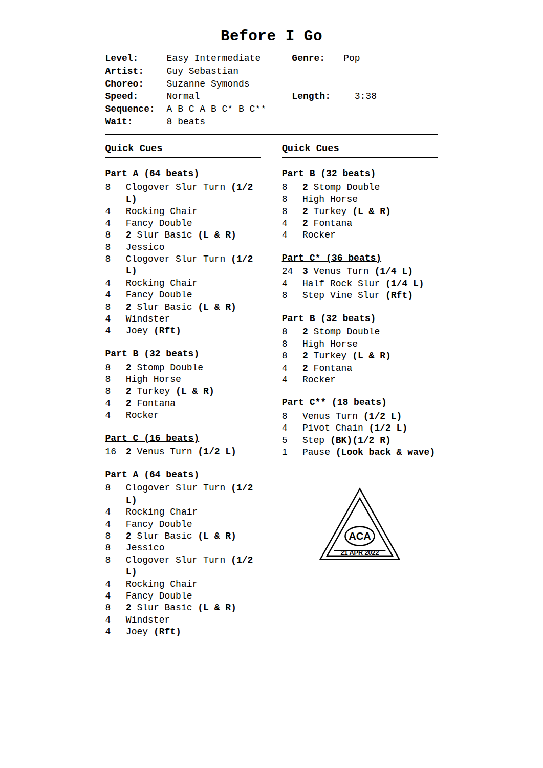Before I Go
| Level: | Easy Intermediate | Genre: | Pop |
| Artist: | Guy Sebastian | | |
| Choreo: | Suzanne Symonds | | |
| Speed: | Normal | Length: | 3:38 |
| Sequence: | A B C A B C* B C** |
| Wait: | 8 beats |
Quick Cues
Part A (64 beats)
| 8 | Clogover Slur Turn (1/2 L) |
| 4 | Rocking Chair |
| 4 | Fancy Double |
| 8 | 2 Slur Basic (L & R) |
| 8 | Jessico |
| 8 | Clogover Slur Turn (1/2 L) |
| 4 | Rocking Chair |
| 4 | Fancy Double |
| 8 | 2 Slur Basic (L & R) |
| 4 | Windster |
| 4 | Joey (Rft) |
Part B (32 beats)
| 8 | 2 Stomp Double |
| 8 | High Horse |
| 8 | 2 Turkey (L & R) |
| 4 | 2 Fontana |
| 4 | Rocker |
Part C (16 beats)
| 16 | 2 Venus Turn (1/2 L) |
Part A (64 beats)
| 8 | Clogover Slur Turn (1/2 L) |
| 4 | Rocking Chair |
| 4 | Fancy Double |
| 8 | 2 Slur Basic (L & R) |
| 8 | Jessico |
| 8 | Clogover Slur Turn (1/2 L) |
| 4 | Rocking Chair |
| 4 | Fancy Double |
| 8 | 2 Slur Basic (L & R) |
| 4 | Windster |
| 4 | Joey (Rft) |
Quick Cues
Part B (32 beats)
| 8 | 2 Stomp Double |
| 8 | High Horse |
| 8 | 2 Turkey (L & R) |
| 4 | 2 Fontana |
| 4 | Rocker |
Part C* (36 beats)
| 24 | 3 Venus Turn (1/4 L) |
| 4 | Half Rock Slur (1/4 L) |
| 8 | Step Vine Slur (Rft) |
Part B (32 beats)
| 8 | 2 Stomp Double |
| 8 | High Horse |
| 8 | 2 Turkey (L & R) |
| 4 | 2 Fontana |
| 4 | Rocker |
Part C** (18 beats)
| 8 | Venus Turn (1/2 L) |
| 4 | Pivot Chain (1/2 L) |
| 5 | Step (BK)(1/2 R) |
| 1 | Pause (Look back & wave) |
ACA 21 APR 2022